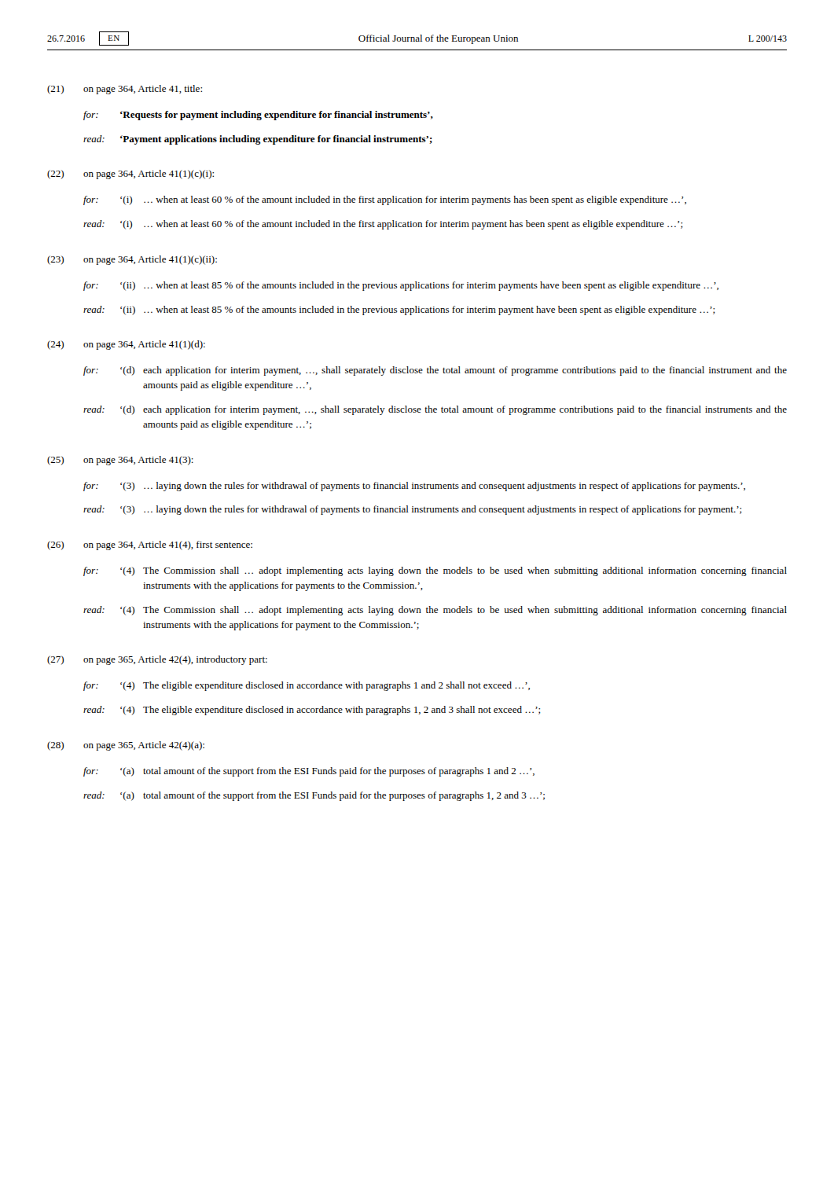26.7.2016 EN Official Journal of the European Union L 200/143
(21) on page 364, Article 41, title:
for: ‘Requests for payment including expenditure for financial instruments’,
read: ‘Payment applications including expenditure for financial instruments’;
(22) on page 364, Article 41(1)(c)(i):
for: ‘(i) … when at least 60 % of the amount included in the first application for interim payments has been spent as eligible expenditure …’,
read: ‘(i) … when at least 60 % of the amount included in the first application for interim payment has been spent as eligible expenditure …’;
(23) on page 364, Article 41(1)(c)(ii):
for: ‘(ii) … when at least 85 % of the amounts included in the previous applications for interim payments have been spent as eligible expenditure …’,
read: ‘(ii) … when at least 85 % of the amounts included in the previous applications for interim payment have been spent as eligible expenditure …’;
(24) on page 364, Article 41(1)(d):
for: ‘(d) each application for interim payment, …, shall separately disclose the total amount of programme contributions paid to the financial instrument and the amounts paid as eligible expenditure …’,
read: ‘(d) each application for interim payment, …, shall separately disclose the total amount of programme contributions paid to the financial instruments and the amounts paid as eligible expenditure …’;
(25) on page 364, Article 41(3):
for: ‘(3) … laying down the rules for withdrawal of payments to financial instruments and consequent adjustments in respect of applications for payments.’,
read: ‘(3) … laying down the rules for withdrawal of payments to financial instruments and consequent adjustments in respect of applications for payment.’;
(26) on page 364, Article 41(4), first sentence:
for: ‘(4) The Commission shall … adopt implementing acts laying down the models to be used when submitting additional information concerning financial instruments with the applications for payments to the Commission.’,
read: ‘(4) The Commission shall … adopt implementing acts laying down the models to be used when submitting additional information concerning financial instruments with the applications for payment to the Commission.’;
(27) on page 365, Article 42(4), introductory part:
for: ‘(4) The eligible expenditure disclosed in accordance with paragraphs 1 and 2 shall not exceed …’,
read: ‘(4) The eligible expenditure disclosed in accordance with paragraphs 1, 2 and 3 shall not exceed …’;
(28) on page 365, Article 42(4)(a):
for: ‘(a) total amount of the support from the ESI Funds paid for the purposes of paragraphs 1 and 2 …’,
read: ‘(a) total amount of the support from the ESI Funds paid for the purposes of paragraphs 1, 2 and 3 …’;